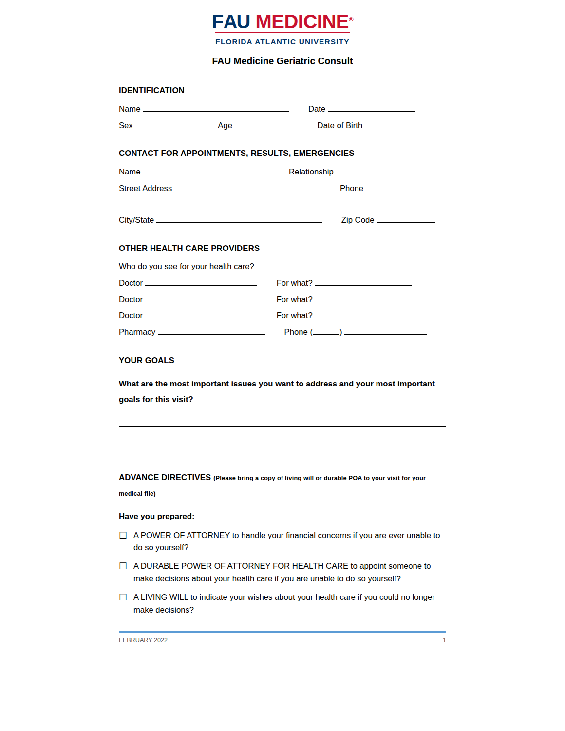FAU MEDICINE®
FLORIDA ATLANTIC UNIVERSITY
FAU Medicine Geriatric Consult
IDENTIFICATION
Name Date
Sex Age Date of Birth
CONTACT FOR APPOINTMENTS, RESULTS, EMERGENCIES
Name Relationship
Street Address Phone
City/State Zip Code
OTHER HEALTH CARE PROVIDERS
Who do you see for your health care?
Doctor For what?
Doctor For what?
Doctor For what?
Pharmacy Phone ( )
YOUR GOALS
What are the most important issues you want to address and your most important goals for this visit?
ADVANCE DIRECTIVES (Please bring a copy of living will or durable POA to your visit for your medical file)
Have you prepared:
A POWER OF ATTORNEY to handle your financial concerns if you are ever unable to do so yourself?
A DURABLE POWER OF ATTORNEY FOR HEALTH CARE to appoint someone to make decisions about your health care if you are unable to do so yourself?
A LIVING WILL to indicate your wishes about your health care if you could no longer make decisions?
FEBRUARY 2022 1